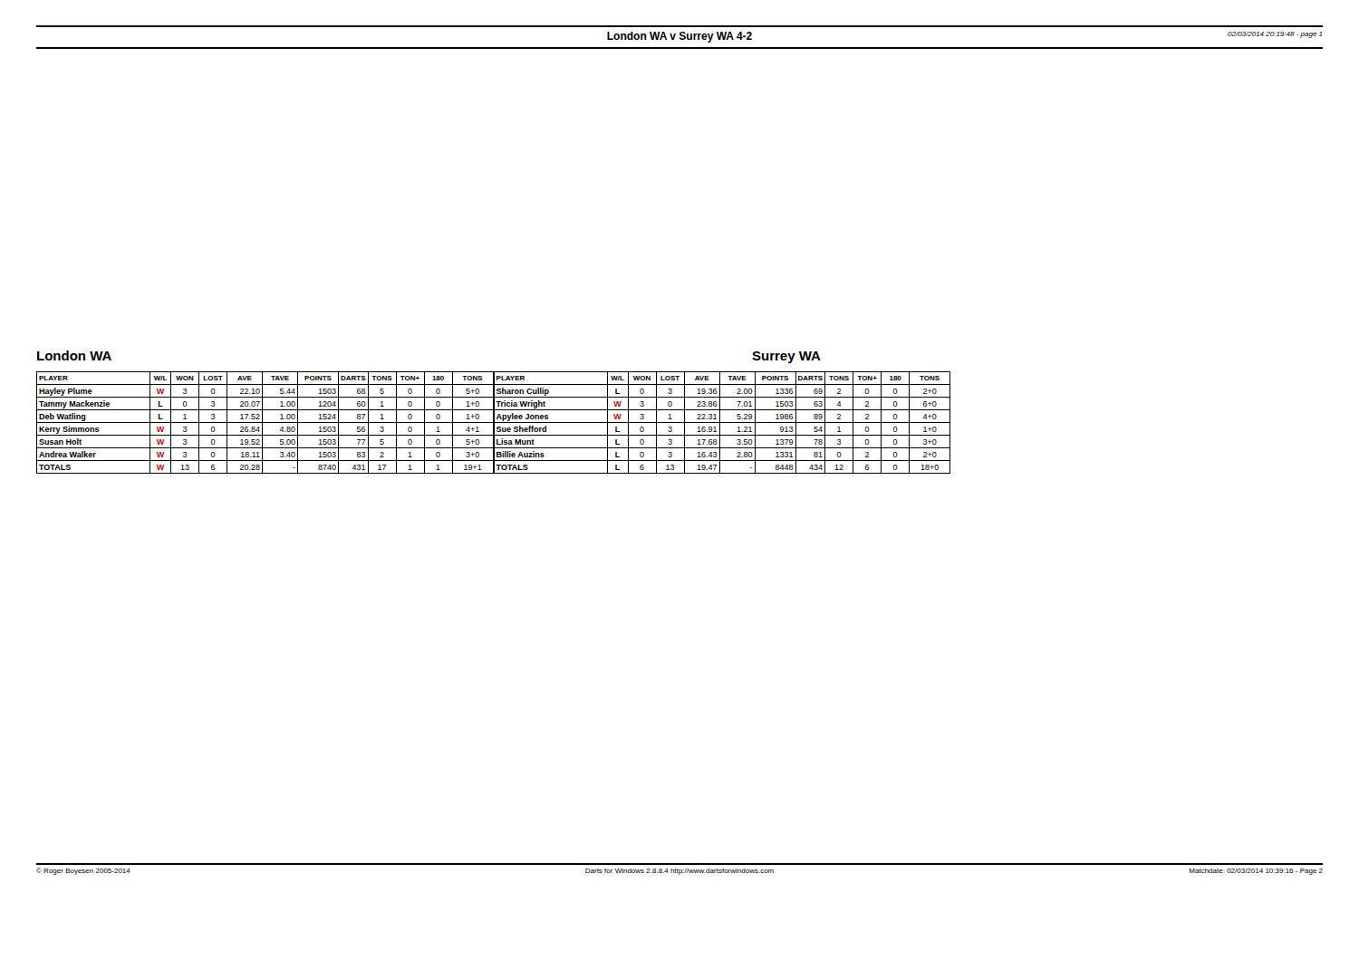London WA v Surrey WA 4-2
02/03/2014 20:19:48 - page 1
London WA
Surrey WA
| PLAYER | W/L | WON | LOST | AVE | TAVE | POINTS | DARTS | TONS | TON+ | 180 | TONS |
| --- | --- | --- | --- | --- | --- | --- | --- | --- | --- | --- | --- |
| Hayley Plume | W | 3 | 0 | 22.10 | 5.44 | 1503 | 68 | 5 | 0 | 0 | 5+0 |
| Tammy Mackenzie | L | 0 | 3 | 20.07 | 1.00 | 1204 | 60 | 1 | 0 | 0 | 1+0 |
| Deb Watling | L | 1 | 3 | 17.52 | 1.00 | 1524 | 87 | 1 | 0 | 0 | 1+0 |
| Kerry Simmons | W | 3 | 0 | 26.84 | 4.80 | 1503 | 56 | 3 | 0 | 1 | 4+1 |
| Susan Holt | W | 3 | 0 | 19.52 | 5.00 | 1503 | 77 | 5 | 0 | 0 | 5+0 |
| Andrea Walker | W | 3 | 0 | 18.11 | 3.40 | 1503 | 83 | 2 | 1 | 0 | 3+0 |
| TOTALS | W | 13 | 6 | 20.28 | - | 8740 | 431 | 17 | 1 | 1 | 19+1 |
| PLAYER | W/L | WON | LOST | AVE | TAVE | POINTS | DARTS | TONS | TON+ | 180 | TONS |
| --- | --- | --- | --- | --- | --- | --- | --- | --- | --- | --- | --- |
| Sharon Cullip | L | 0 | 3 | 19.36 | 2.00 | 1336 | 69 | 2 | 0 | 0 | 2+0 |
| Tricia Wright | W | 3 | 0 | 23.86 | 7.01 | 1503 | 63 | 4 | 2 | 0 | 6+0 |
| Apylee Jones | W | 3 | 1 | 22.31 | 5.29 | 1986 | 89 | 2 | 2 | 0 | 4+0 |
| Sue Shefford | L | 0 | 3 | 16.91 | 1.21 | 913 | 54 | 1 | 0 | 0 | 1+0 |
| Lisa Munt | L | 0 | 3 | 17.68 | 3.50 | 1379 | 78 | 3 | 0 | 0 | 3+0 |
| Billie Auzins | L | 0 | 3 | 16.43 | 2.80 | 1331 | 81 | 0 | 2 | 0 | 2+0 |
| TOTALS | L | 6 | 13 | 19.47 | - | 8448 | 434 | 12 | 6 | 0 | 18+0 |
© Roger Boyesen 2005-2014
Darts for Windows 2.8.8.4 http://www.dartsforwindows.com
Matchdate: 02/03/2014 10:39:16 - Page 2